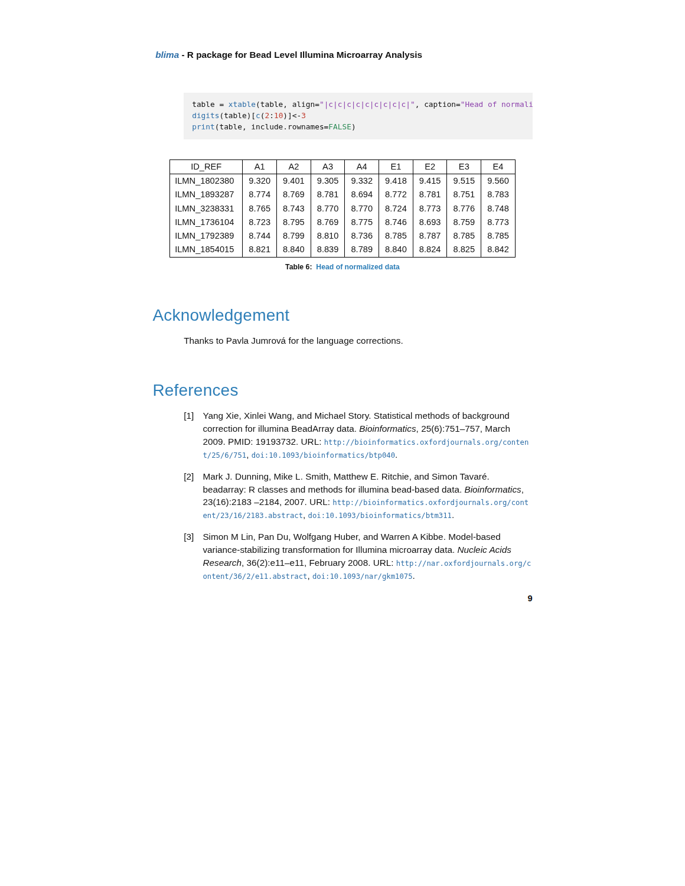blima - R package for Bead Level Illumina Microarray Analysis
table = xtable(table, align="|c|c|c|c|c|c|c|c|c|", caption="Head of normalized data.") digits(table)[c(2:10)]<-3 print(table, include.rownames=FALSE)
| ID_REF | A1 | A2 | A3 | A4 | E1 | E2 | E3 | E4 |
| --- | --- | --- | --- | --- | --- | --- | --- | --- |
| ILMN_1802380 | 9.320 | 9.401 | 9.305 | 9.332 | 9.418 | 9.415 | 9.515 | 9.560 |
| ILMN_1893287 | 8.774 | 8.769 | 8.781 | 8.694 | 8.772 | 8.781 | 8.751 | 8.783 |
| ILMN_3238331 | 8.765 | 8.743 | 8.770 | 8.770 | 8.724 | 8.773 | 8.776 | 8.748 |
| ILMN_1736104 | 8.723 | 8.795 | 8.769 | 8.775 | 8.746 | 8.693 | 8.759 | 8.773 |
| ILMN_1792389 | 8.744 | 8.799 | 8.810 | 8.736 | 8.785 | 8.787 | 8.785 | 8.785 |
| ILMN_1854015 | 8.821 | 8.840 | 8.839 | 8.789 | 8.840 | 8.824 | 8.825 | 8.842 |
Table 6: Head of normalized data
Acknowledgement
Thanks to Pavla Jumrová for the language corrections.
References
[1] Yang Xie, Xinlei Wang, and Michael Story. Statistical methods of background correction for illumina BeadArray data. Bioinformatics, 25(6):751–757, March 2009. PMID: 19193732. URL: http://bioinformatics.oxfordjournals.org/content/25/6/751, doi:10.1093/bioinformatics/btp040.
[2] Mark J. Dunning, Mike L. Smith, Matthew E. Ritchie, and Simon Tavaré. beadarray: R classes and methods for illumina bead-based data. Bioinformatics, 23(16):2183 –2184, 2007. URL: http://bioinformatics.oxfordjournals.org/content/23/16/2183.abstract, doi:10.1093/bioinformatics/btm311.
[3] Simon M Lin, Pan Du, Wolfgang Huber, and Warren A Kibbe. Model-based variance-stabilizing transformation for Illumina microarray data. Nucleic Acids Research, 36(2):e11–e11, February 2008. URL: http://nar.oxfordjournals.org/content/36/2/e11.abstract, doi:10.1093/nar/gkm1075.
9